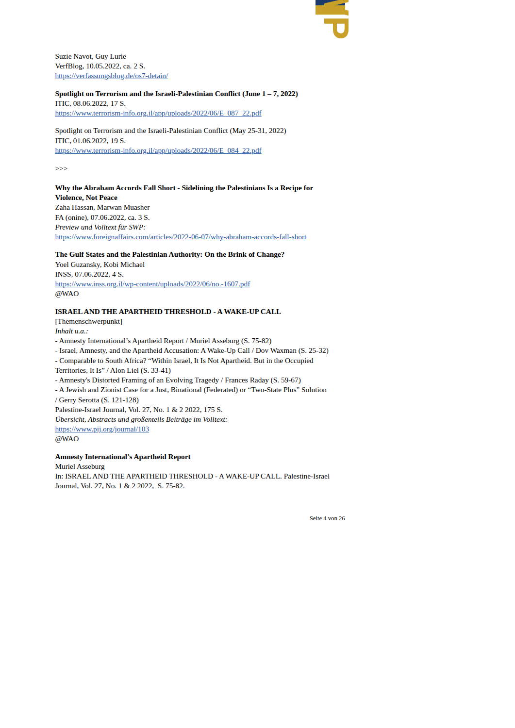SWP
Suzie Navot, Guy Lurie
VerfBlog, 10.05.2022, ca. 2 S.
https://verfassungsblog.de/os7-detain/
Spotlight on Terrorism and the Israeli-Palestinian Conflict (June 1 – 7, 2022)
ITIC, 08.06.2022, 17 S.
https://www.terrorism-info.org.il/app/uploads/2022/06/E_087_22.pdf
Spotlight on Terrorism and the Israeli-Palestinian Conflict (May 25-31, 2022)
ITIC, 01.06.2022, 19 S.
https://www.terrorism-info.org.il/app/uploads/2022/06/E_084_22.pdf
>>>
Why the Abraham Accords Fall Short - Sidelining the Palestinians Is a Recipe for Violence, Not Peace
Zaha Hassan, Marwan Muasher
FA (onine), 07.06.2022, ca. 3 S.
Preview und Volltext für SWP:
https://www.foreignaffairs.com/articles/2022-06-07/why-abraham-accords-fall-short
The Gulf States and the Palestinian Authority: On the Brink of Change?
Yoel Guzansky, Kobi Michael
INSS, 07.06.2022, 4 S.
https://www.inss.org.il/wp-content/uploads/2022/06/no.-1607.pdf
@WAO
ISRAEL AND THE APARTHEID THRESHOLD - A WAKE-UP CALL [Themenschwerpunkt]
Inhalt u.a.:
- Amnesty International’s Apartheid Report / Muriel Asseburg (S. 75-82)
- Israel, Amnesty, and the Apartheid Accusation: A Wake-Up Call / Dov Waxman (S. 25-32)
- Comparable to South Africa? “Within Israel, It Is Not Apartheid. But in the Occupied Territories, It Is” / Alon Liel (S. 33-41)
- Amnesty's Distorted Framing of an Evolving Tragedy / Frances Raday (S. 59-67)
- A Jewish and Zionist Case for a Just, Binational (Federated) or “Two-State Plus” Solution / Gerry Serotta (S. 121-128)
Palestine-Israel Journal, Vol. 27, No. 1 & 2 2022, 175 S.
Übersicht, Abstracts und großenteils Beiträge im Volltext:
https://www.pij.org/journal/103
@WAO
Amnesty International’s Apartheid Report
Muriel Asseburg
In: ISRAEL AND THE APARTHEID THRESHOLD - A WAKE-UP CALL. Palestine-Israel Journal, Vol. 27, No. 1 & 2 2022, S. 75-82.
Seite 4 von 26